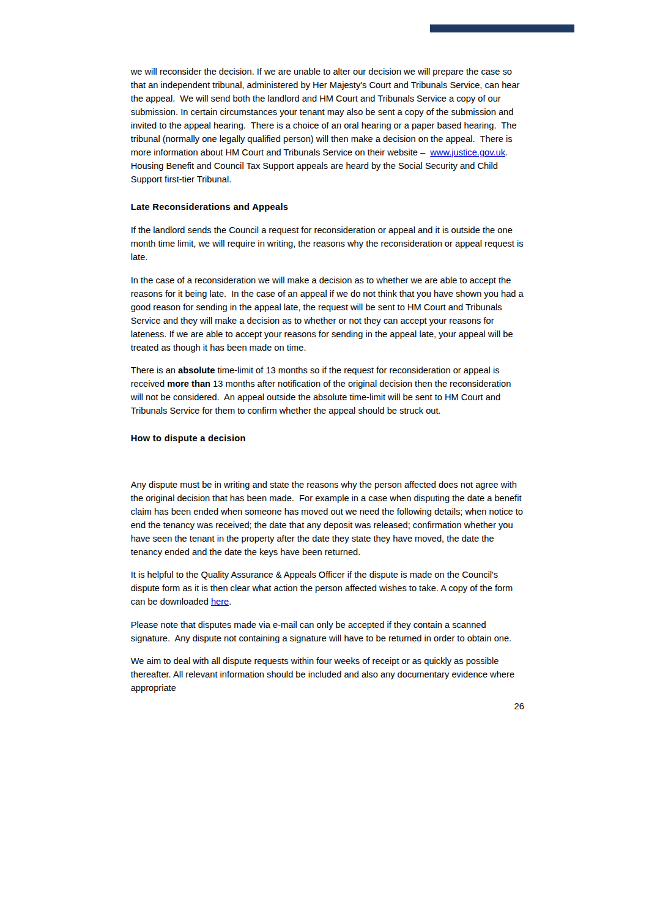we will reconsider the decision. If we are unable to alter our decision we will prepare the case so that an independent tribunal, administered by Her Majesty's Court and Tribunals Service, can hear the appeal. We will send both the landlord and HM Court and Tribunals Service a copy of our submission. In certain circumstances your tenant may also be sent a copy of the submission and invited to the appeal hearing. There is a choice of an oral hearing or a paper based hearing. The tribunal (normally one legally qualified person) will then make a decision on the appeal. There is more information about HM Court and Tribunals Service on their website – www.justice.gov.uk. Housing Benefit and Council Tax Support appeals are heard by the Social Security and Child Support first-tier Tribunal.
Late Reconsiderations and Appeals
If the landlord sends the Council a request for reconsideration or appeal and it is outside the one month time limit, we will require in writing, the reasons why the reconsideration or appeal request is late.
In the case of a reconsideration we will make a decision as to whether we are able to accept the reasons for it being late. In the case of an appeal if we do not think that you have shown you had a good reason for sending in the appeal late, the request will be sent to HM Court and Tribunals Service and they will make a decision as to whether or not they can accept your reasons for lateness. If we are able to accept your reasons for sending in the appeal late, your appeal will be treated as though it has been made on time.
There is an absolute time-limit of 13 months so if the request for reconsideration or appeal is received more than 13 months after notification of the original decision then the reconsideration will not be considered. An appeal outside the absolute time-limit will be sent to HM Court and Tribunals Service for them to confirm whether the appeal should be struck out.
How to dispute a decision
Any dispute must be in writing and state the reasons why the person affected does not agree with the original decision that has been made. For example in a case when disputing the date a benefit claim has been ended when someone has moved out we need the following details; when notice to end the tenancy was received; the date that any deposit was released; confirmation whether you have seen the tenant in the property after the date they state they have moved, the date the tenancy ended and the date the keys have been returned.
It is helpful to the Quality Assurance & Appeals Officer if the dispute is made on the Council's dispute form as it is then clear what action the person affected wishes to take. A copy of the form can be downloaded here.
Please note that disputes made via e-mail can only be accepted if they contain a scanned signature. Any dispute not containing a signature will have to be returned in order to obtain one.
We aim to deal with all dispute requests within four weeks of receipt or as quickly as possible thereafter. All relevant information should be included and also any documentary evidence where appropriate
26